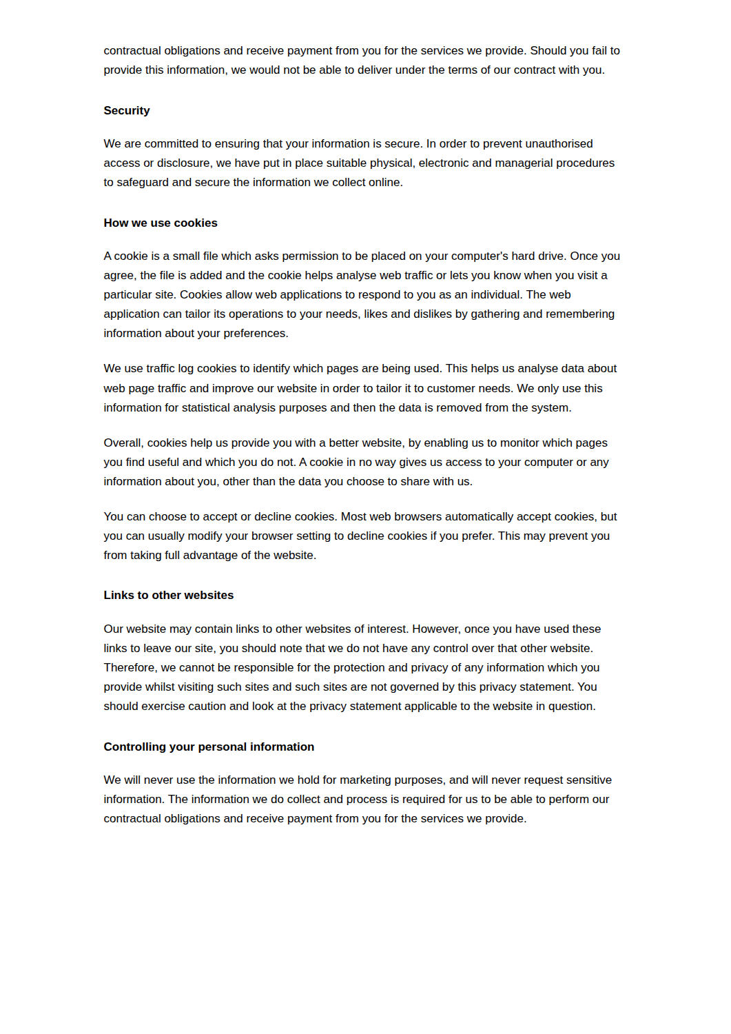contractual obligations and receive payment from you for the services we provide. Should you fail to provide this information, we would not be able to deliver under the terms of our contract with you.
Security
We are committed to ensuring that your information is secure. In order to prevent unauthorised access or disclosure, we have put in place suitable physical, electronic and managerial procedures to safeguard and secure the information we collect online.
How we use cookies
A cookie is a small file which asks permission to be placed on your computer's hard drive. Once you agree, the file is added and the cookie helps analyse web traffic or lets you know when you visit a particular site. Cookies allow web applications to respond to you as an individual. The web application can tailor its operations to your needs, likes and dislikes by gathering and remembering information about your preferences.
We use traffic log cookies to identify which pages are being used. This helps us analyse data about web page traffic and improve our website in order to tailor it to customer needs. We only use this information for statistical analysis purposes and then the data is removed from the system.
Overall, cookies help us provide you with a better website, by enabling us to monitor which pages you find useful and which you do not. A cookie in no way gives us access to your computer or any information about you, other than the data you choose to share with us.
You can choose to accept or decline cookies. Most web browsers automatically accept cookies, but you can usually modify your browser setting to decline cookies if you prefer. This may prevent you from taking full advantage of the website.
Links to other websites
Our website may contain links to other websites of interest. However, once you have used these links to leave our site, you should note that we do not have any control over that other website. Therefore, we cannot be responsible for the protection and privacy of any information which you provide whilst visiting such sites and such sites are not governed by this privacy statement. You should exercise caution and look at the privacy statement applicable to the website in question.
Controlling your personal information
We will never use the information we hold for marketing purposes, and will never request sensitive information. The information we do collect and process is required for us to be able to perform our contractual obligations and receive payment from you for the services we provide.